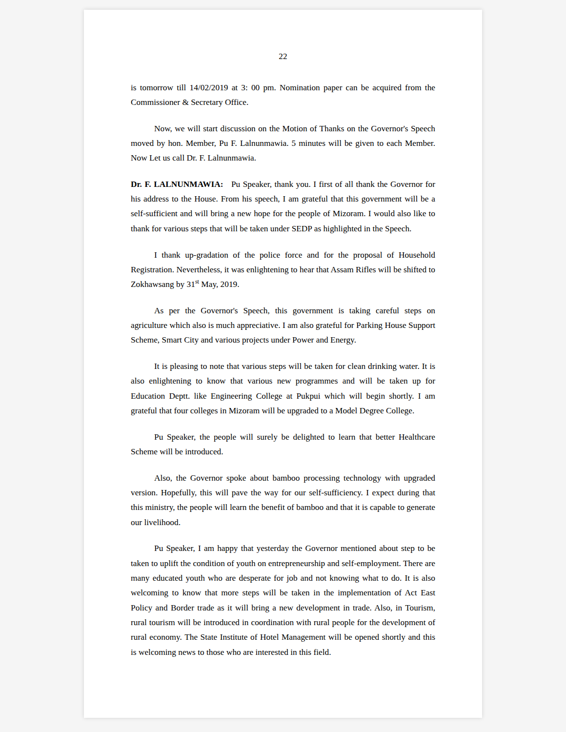22
is tomorrow till 14/02/2019 at 3: 00 pm. Nomination paper can be acquired from the Commissioner & Secretary Office.
Now, we will start discussion on the Motion of Thanks on the Governor's Speech moved by hon. Member, Pu F. Lalnunmawia. 5 minutes will be given to each Member. Now Let us call Dr. F. Lalnunmawia.
Dr. F. LALNUNMAWIA: Pu Speaker, thank you. I first of all thank the Governor for his address to the House. From his speech, I am grateful that this government will be a self-sufficient and will bring a new hope for the people of Mizoram. I would also like to thank for various steps that will be taken under SEDP as highlighted in the Speech.
I thank up-gradation of the police force and for the proposal of Household Registration. Nevertheless, it was enlightening to hear that Assam Rifles will be shifted to Zokhawsang by 31st May, 2019.
As per the Governor's Speech, this government is taking careful steps on agriculture which also is much appreciative. I am also grateful for Parking House Support Scheme, Smart City and various projects under Power and Energy.
It is pleasing to note that various steps will be taken for clean drinking water. It is also enlightening to know that various new programmes and will be taken up for Education Deptt. like Engineering College at Pukpui which will begin shortly. I am grateful that four colleges in Mizoram will be upgraded to a Model Degree College.
Pu Speaker, the people will surely be delighted to learn that better Healthcare Scheme will be introduced.
Also, the Governor spoke about bamboo processing technology with upgraded version. Hopefully, this will pave the way for our self-sufficiency. I expect during that this ministry, the people will learn the benefit of bamboo and that it is capable to generate our livelihood.
Pu Speaker, I am happy that yesterday the Governor mentioned about step to be taken to uplift the condition of youth on entrepreneurship and self-employment. There are many educated youth who are desperate for job and not knowing what to do. It is also welcoming to know that more steps will be taken in the implementation of Act East Policy and Border trade as it will bring a new development in trade. Also, in Tourism, rural tourism will be introduced in coordination with rural people for the development of rural economy. The State Institute of Hotel Management will be opened shortly and this is welcoming news to those who are interested in this field.